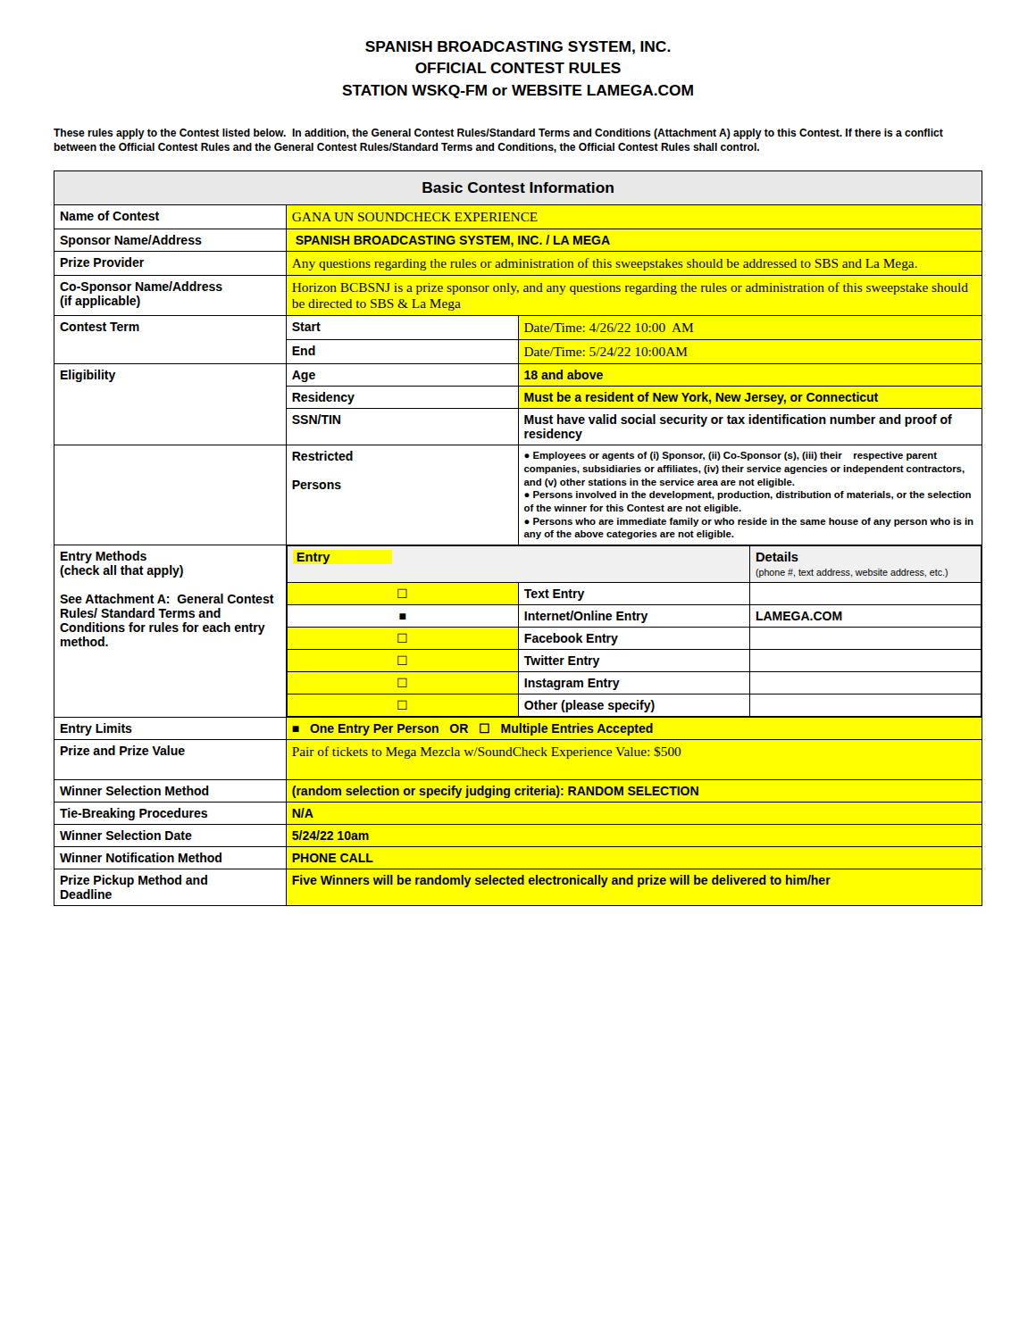SPANISH BROADCASTING SYSTEM, INC.
OFFICIAL CONTEST RULES
STATION WSKQ-FM or WEBSITE LAMEGA.COM
These rules apply to the Contest listed below. In addition, the General Contest Rules/Standard Terms and Conditions (Attachment A) apply to this Contest. If there is a conflict between the Official Contest Rules and the General Contest Rules/Standard Terms and Conditions, the Official Contest Rules shall control.
| Basic Contest Information |
| Name of Contest | GANA UN SOUNDCHECK EXPERIENCE |
| Sponsor Name/Address | SPANISH BROADCASTING SYSTEM, INC. / LA MEGA |
| Prize Provider | Any questions regarding the rules or administration of this sweepstakes should be addressed to SBS and La Mega. |
| Co-Sponsor Name/Address (if applicable) | Horizon BCBSNJ is a prize sponsor only, and any questions regarding the rules or administration of this sweepstake should be directed to SBS & La Mega |
| Contest Term | Start | Date/Time: 4/26/22 10:00 AM |
| End | Date/Time: 5/24/22 10:00AM |
| Eligibility | Age | 18 and above |
| Residency | Must be a resident of New York, New Jersey, or Connecticut |
| SSN/TIN | Must have valid social security or tax identification number and proof of residency |
| | Restricted Persons | ● Employees or agents of (i) Sponsor, (ii) Co-Sponsor (s), (iii) their respective parent companies, subsidiaries or affiliates, (iv) their service agencies or independent contractors, and (v) other stations in the service area are not eligible. ● Persons involved in the development, production, distribution of materials, or the selection of the winner for this Contest are not eligible. ● Persons who are immediate family or who reside in the same house of any person who is in any of the above categories are not eligible. |
| Entry Methods (check all that apply) See Attachment A: General Contest Rules/ Standard Terms and Conditions for rules for each entry method. | / Entry / Details (phone #, text address, website address, etc.) / / ☐ / Text Entry / / / ■ / Internet/Online Entry / LAMEGA.COM / / ☐ / Facebook Entry / / / ☐ / Twitter Entry / / / ☐ / Instagram Entry / / / ☐ / Other (please specify) / / |
| Entry Limits | ■ One Entry Per Person OR ☐ Multiple Entries Accepted |
| Prize and Prize Value | Pair of tickets to Mega Mezcla w/SoundCheck Experience Value: $500 |
| Winner Selection Method | (random selection or specify judging criteria): RANDOM SELECTION |
| Tie-Breaking Procedures | N/A |
| Winner Selection Date | 5/24/22 10am |
| Winner Notification Method | PHONE CALL |
| Prize Pickup Method and Deadline | Five Winners will be randomly selected electronically and prize will be delivered to him/her |